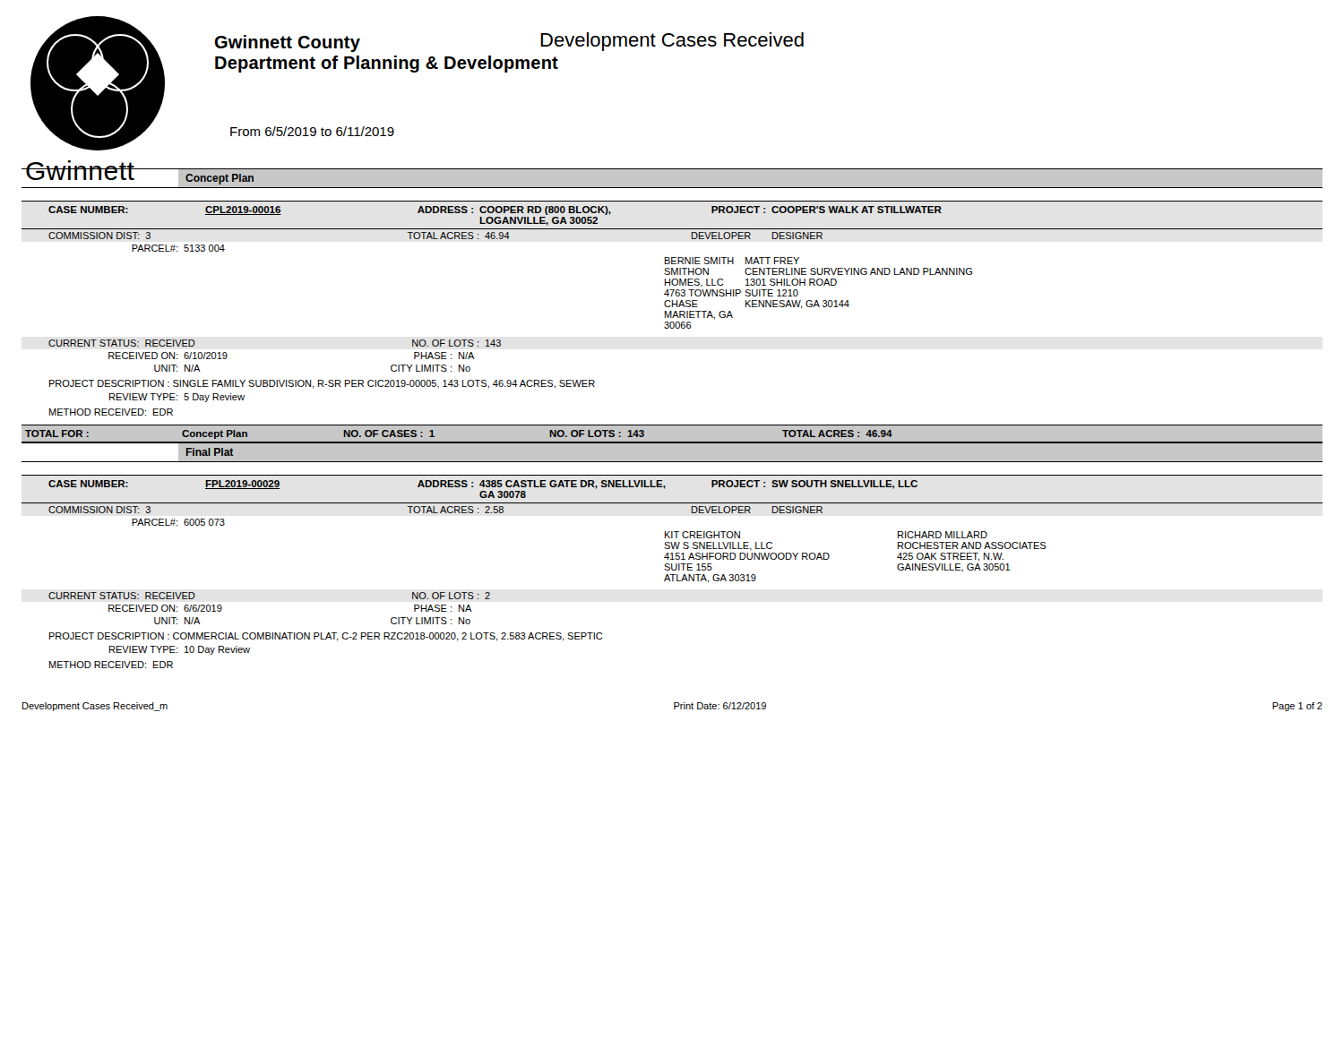Gwinnett
Gwinnett County
Department of Planning & Development
From 6/5/2019 to 6/11/2019
Development Cases Received
Concept Plan
CASE NUMBER:
CPL2019-00016
ADDRESS :
COOPER RD (800 BLOCK),
LOGANVILLE, GA 30052
PROJECT :
COOPER'S WALK AT STILLWATER
COMMISSION DIST: 3
TOTAL ACRES :
46.94
DEVELOPER
DESIGNER
PARCEL#:
5133 004
BERNIE SMITH
SMITHON HOMES, LLC
4763 TOWNSHIP CHASE
MARIETTA, GA 30066
MATT FREY
CENTERLINE SURVEYING AND LAND PLANNING
1301 SHILOH ROAD
SUITE 1210
KENNESAW, GA 30144
CURRENT STATUS: RECEIVED
NO. OF LOTS :
143
RECEIVED ON:
6/10/2019
PHASE :
N/A
UNIT:
N/A
CITY LIMITS :
No
PROJECT DESCRIPTION : SINGLE FAMILY SUBDIVISION, R-SR PER CIC2019-00005, 143 LOTS, 46.94 ACRES, SEWER
REVIEW TYPE:
5 Day Review
METHOD RECEIVED: EDR
TOTAL FOR :
Concept Plan
NO. OF CASES : 1
NO. OF LOTS : 143
TOTAL ACRES : 46.94
Final Plat
CASE NUMBER:
FPL2019-00029
ADDRESS :
4385 CASTLE GATE DR, SNELLVILLE,
GA 30078
PROJECT :
SW SOUTH SNELLVILLE, LLC
COMMISSION DIST: 3
TOTAL ACRES :
2.58
DEVELOPER
DESIGNER
PARCEL#:
6005 073
KIT CREIGHTON
SW S SNELLVILLE, LLC
4151 ASHFORD DUNWOODY ROAD
SUITE 155
ATLANTA, GA 30319
RICHARD MILLARD
ROCHESTER AND ASSOCIATES
425 OAK STREET, N.W.
GAINESVILLE, GA 30501
CURRENT STATUS: RECEIVED
NO. OF LOTS :
2
RECEIVED ON:
6/6/2019
PHASE :
NA
UNIT:
N/A
CITY LIMITS :
No
PROJECT DESCRIPTION : COMMERCIAL COMBINATION PLAT, C-2 PER RZC2018-00020, 2 LOTS, 2.583 ACRES, SEPTIC
REVIEW TYPE:
10 Day Review
METHOD RECEIVED: EDR
Development Cases Received_m
Print Date: 6/12/2019
Page 1 of 2